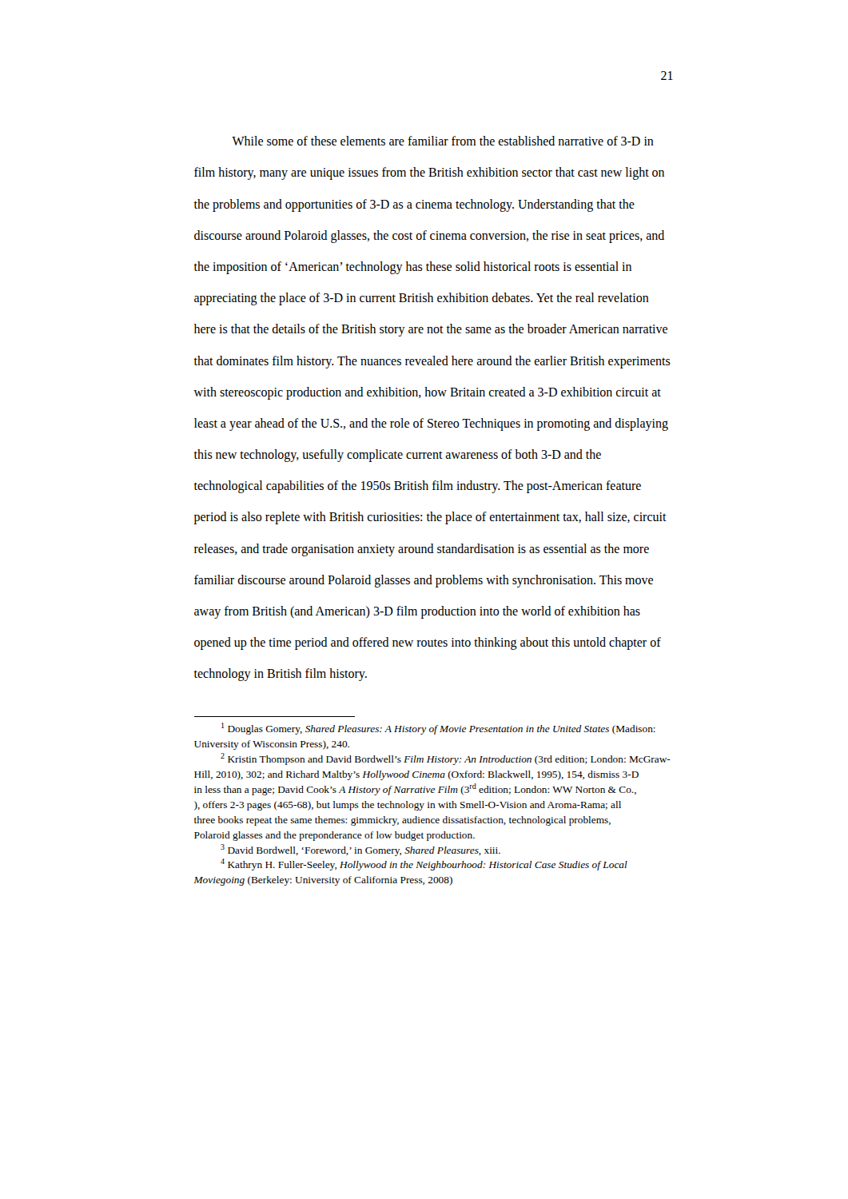21
While some of these elements are familiar from the established narrative of 3-D in film history, many are unique issues from the British exhibition sector that cast new light on the problems and opportunities of 3-D as a cinema technology. Understanding that the discourse around Polaroid glasses, the cost of cinema conversion, the rise in seat prices, and the imposition of ‘American’ technology has these solid historical roots is essential in appreciating the place of 3-D in current British exhibition debates. Yet the real revelation here is that the details of the British story are not the same as the broader American narrative that dominates film history. The nuances revealed here around the earlier British experiments with stereoscopic production and exhibition, how Britain created a 3-D exhibition circuit at least a year ahead of the U.S., and the role of Stereo Techniques in promoting and displaying this new technology, usefully complicate current awareness of both 3-D and the technological capabilities of the 1950s British film industry. The post-American feature period is also replete with British curiosities: the place of entertainment tax, hall size, circuit releases, and trade organisation anxiety around standardisation is as essential as the more familiar discourse around Polaroid glasses and problems with synchronisation. This move away from British (and American) 3-D film production into the world of exhibition has opened up the time period and offered new routes into thinking about this untold chapter of technology in British film history.
1 Douglas Gomery, Shared Pleasures: A History of Movie Presentation in the United States (Madison:
University of Wisconsin Press), 240.
2 Kristin Thompson and David Bordwell’s Film History: An Introduction (3rd edition; London: McGraw-
Hill, 2010), 302; and Richard Maltby’s Hollywood Cinema (Oxford: Blackwell, 1995), 154, dismiss 3-D
in less than a page; David Cook’s A History of Narrative Film (3rd edition; London: WW Norton & Co.,
), offers 2-3 pages (465-68), but lumps the technology in with Smell-O-Vision and Aroma-Rama; all
three books repeat the same themes: gimmickry, audience dissatisfaction, technological problems,
Polaroid glasses and the preponderance of low budget production.
3 David Bordwell, ‘Foreword,’ in Gomery, Shared Pleasures, xiii.
4 Kathryn H. Fuller-Seeley, Hollywood in the Neighbourhood: Historical Case Studies of Local
Moviegoing (Berkeley: University of California Press, 2008)